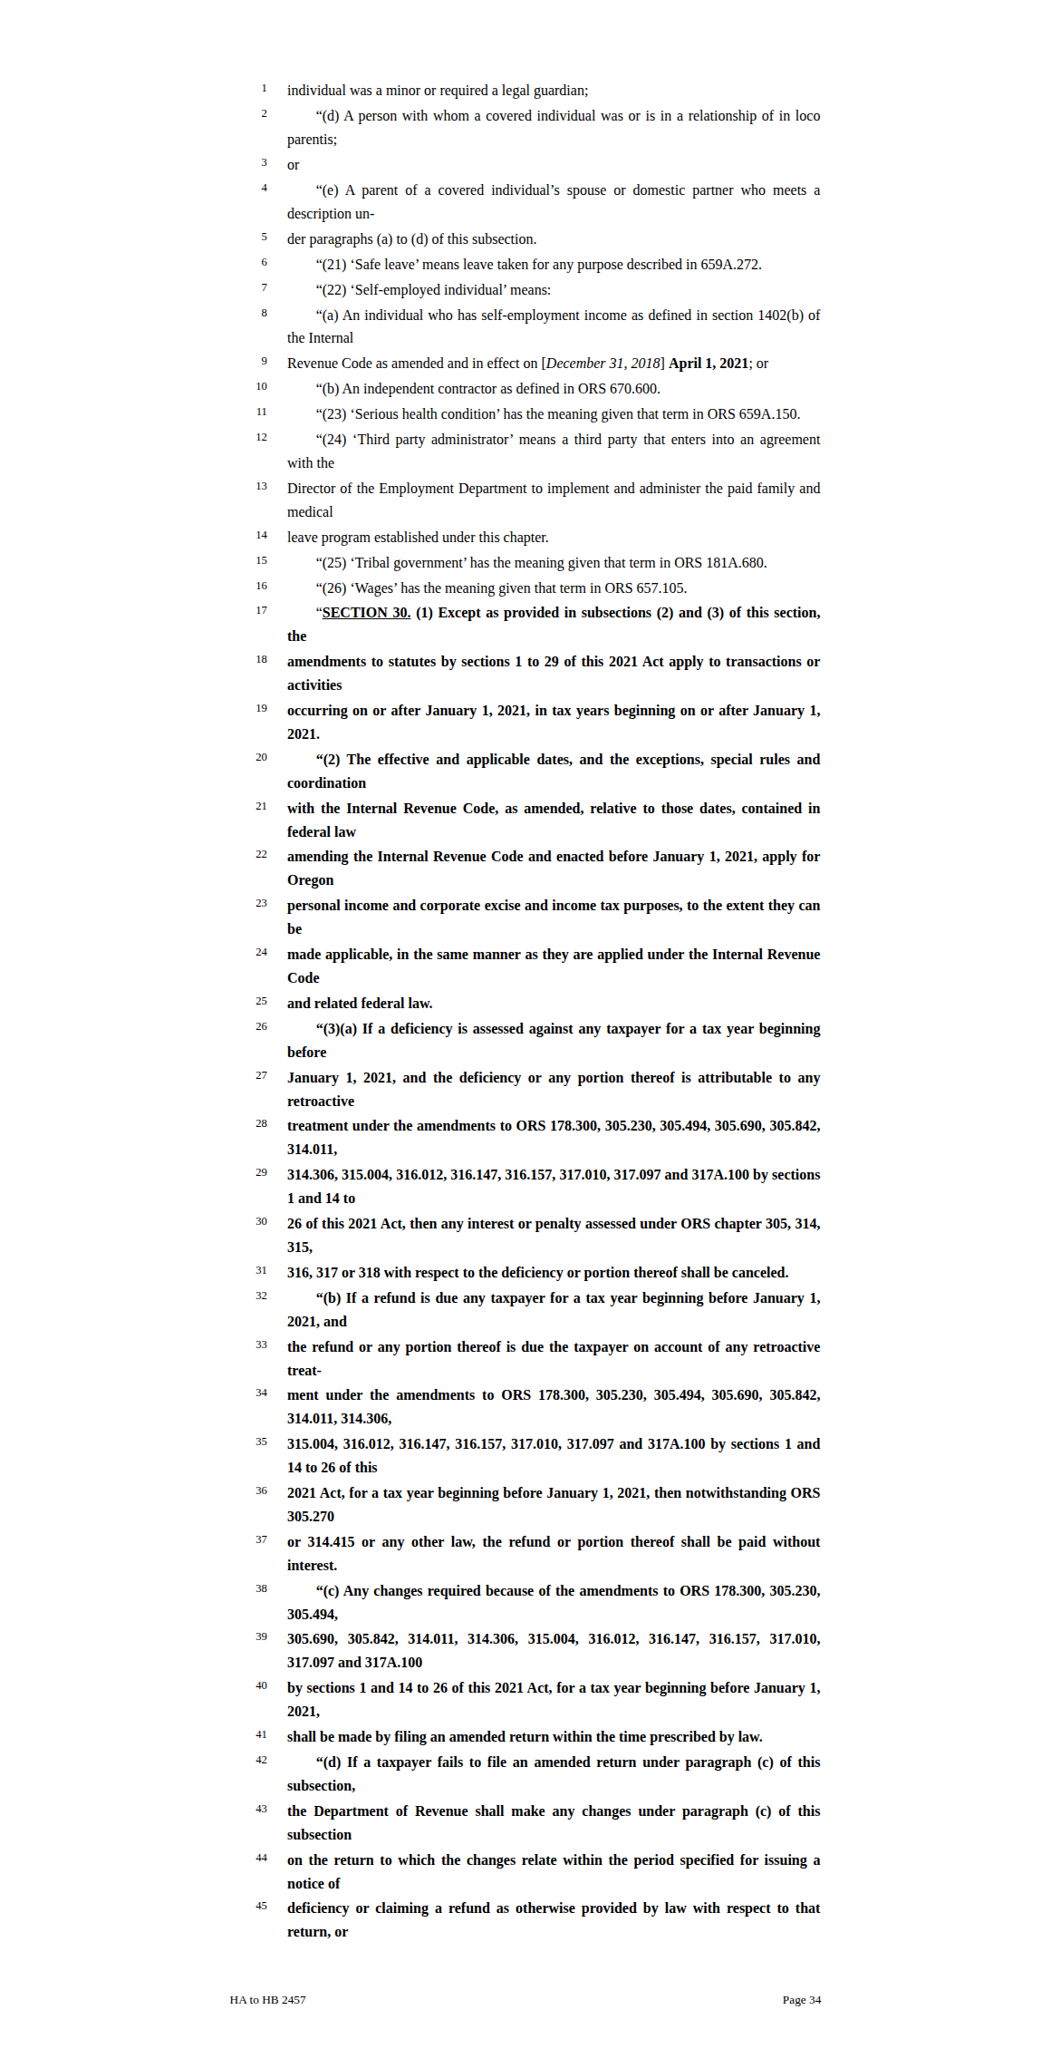| 1 | individual was a minor or required a legal guardian; |
| 2 | “(d) A person with whom a covered individual was or is in a relationship of in loco parentis; |
| 3 | or |
| 4 | “(e) A parent of a covered individual’s spouse or domestic partner who meets a description un- |
| 5 | der paragraphs (a) to (d) of this subsection. |
| 6 | “(21) ‘Safe leave’ means leave taken for any purpose described in 659A.272. |
| 7 | “(22) ‘Self-employed individual’ means: |
| 8 | “(a) An individual who has self-employment income as defined in section 1402(b) of the Internal |
| 9 | Revenue Code as amended and in effect on [ December 31, 2018 ] April 1, 2021 ; or |
| 10 | “(b) An independent contractor as defined in ORS 670.600. |
| 11 | “(23) ‘Serious health condition’ has the meaning given that term in ORS 659A.150. |
| 12 | “(24) ‘Third party administrator’ means a third party that enters into an agreement with the |
| 13 | Director of the Employment Department to implement and administer the paid family and medical |
| 14 | leave program established under this chapter. |
| 15 | “(25) ‘Tribal government’ has the meaning given that term in ORS 181A.680. |
| 16 | “(26) ‘Wages’ has the meaning given that term in ORS 657.105. |
| 17 | “ SECTION 30. (1) Except as provided in subsections (2) and (3) of this section, the |
| 18 | amendments to statutes by sections 1 to 29 of this 2021 Act apply to transactions or activities |
| 19 | occurring on or after January 1, 2021, in tax years beginning on or after January 1, 2021. |
| 20 | “(2) The effective and applicable dates, and the exceptions, special rules and coordination |
| 21 | with the Internal Revenue Code, as amended, relative to those dates, contained in federal law |
| 22 | amending the Internal Revenue Code and enacted before January 1, 2021, apply for Oregon |
| 23 | personal income and corporate excise and income tax purposes, to the extent they can be |
| 24 | made applicable, in the same manner as they are applied under the Internal Revenue Code |
| 25 | and related federal law. |
| 26 | “(3)(a) If a deficiency is assessed against any taxpayer for a tax year beginning before |
| 27 | January 1, 2021, and the deficiency or any portion thereof is attributable to any retroactive |
| 28 | treatment under the amendments to ORS 178.300, 305.230, 305.494, 305.690, 305.842, 314.011, |
| 29 | 314.306, 315.004, 316.012, 316.147, 316.157, 317.010, 317.097 and 317A.100 by sections 1 and 14 to |
| 30 | 26 of this 2021 Act, then any interest or penalty assessed under ORS chapter 305, 314, 315, |
| 31 | 316, 317 or 318 with respect to the deficiency or portion thereof shall be canceled. |
| 32 | “(b) If a refund is due any taxpayer for a tax year beginning before January 1, 2021, and |
| 33 | the refund or any portion thereof is due the taxpayer on account of any retroactive treat- |
| 34 | ment under the amendments to ORS 178.300, 305.230, 305.494, 305.690, 305.842, 314.011, 314.306, |
| 35 | 315.004, 316.012, 316.147, 316.157, 317.010, 317.097 and 317A.100 by sections 1 and 14 to 26 of this |
| 36 | 2021 Act, for a tax year beginning before January 1, 2021, then notwithstanding ORS 305.270 |
| 37 | or 314.415 or any other law, the refund or portion thereof shall be paid without interest. |
| 38 | “(c) Any changes required because of the amendments to ORS 178.300, 305.230, 305.494, |
| 39 | 305.690, 305.842, 314.011, 314.306, 315.004, 316.012, 316.147, 316.157, 317.010, 317.097 and 317A.100 |
| 40 | by sections 1 and 14 to 26 of this 2021 Act, for a tax year beginning before January 1, 2021, |
| 41 | shall be made by filing an amended return within the time prescribed by law. |
| 42 | “(d) If a taxpayer fails to file an amended return under paragraph (c) of this subsection, |
| 43 | the Department of Revenue shall make any changes under paragraph (c) of this subsection |
| 44 | on the return to which the changes relate within the period specified for issuing a notice of |
| 45 | deficiency or claiming a refund as otherwise provided by law with respect to that return, or |
HA to HB 2457
Page 34